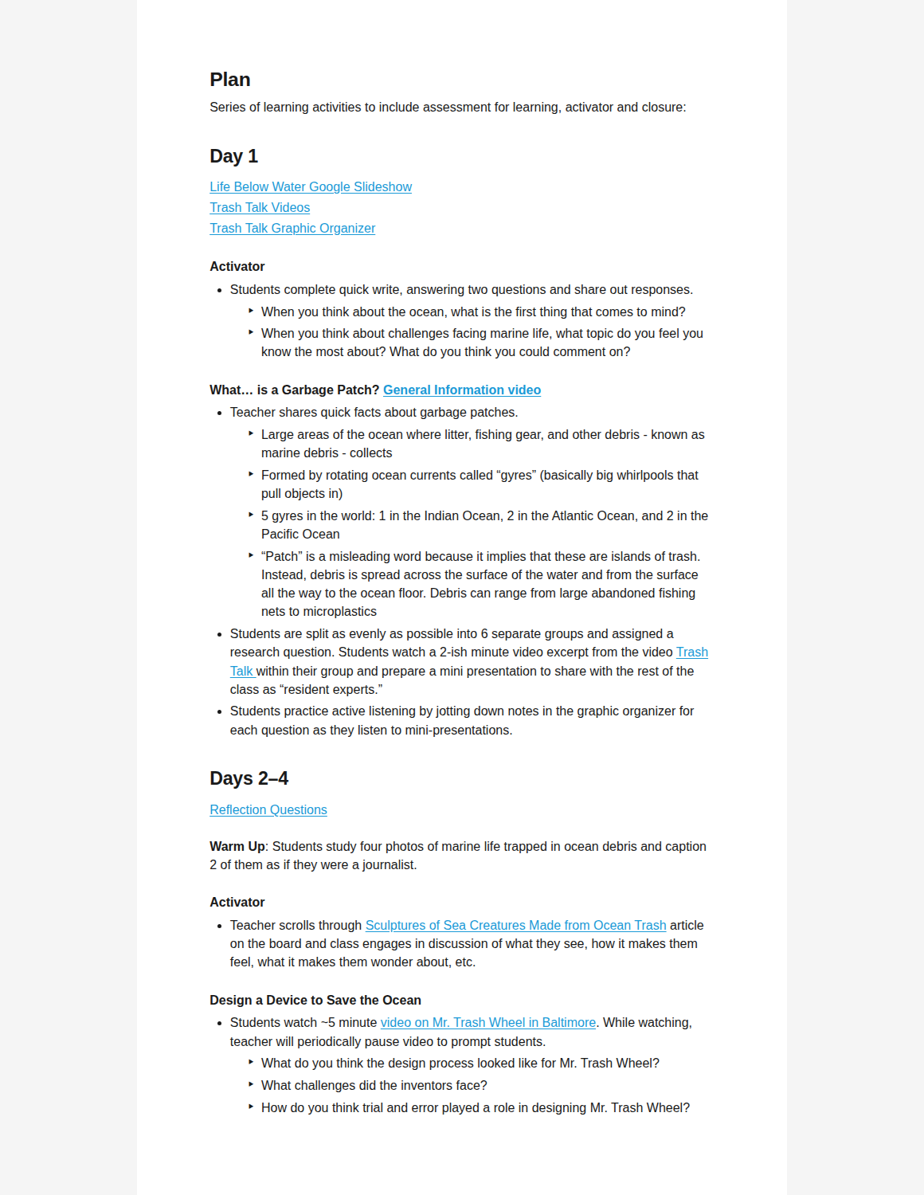Plan
Series of learning activities to include assessment for learning, activator and closure:
Day 1
Life Below Water Google Slideshow Trash Talk Videos Trash Talk Graphic Organizer
Activator
Students complete quick write, answering two questions and share out responses.
When you think about the ocean, what is the first thing that comes to mind?
When you think about challenges facing marine life, what topic do you feel you know the most about? What do you think you could comment on?
What… is a Garbage Patch? General Information video
Teacher shares quick facts about garbage patches.
Large areas of the ocean where litter, fishing gear, and other debris - known as marine debris - collects
Formed by rotating ocean currents called “gyres” (basically big whirlpools that pull objects in)
5 gyres in the world: 1 in the Indian Ocean, 2 in the Atlantic Ocean, and 2 in the Pacific Ocean
“Patch” is a misleading word because it implies that these are islands of trash. Instead, debris is spread across the surface of the water and from the surface all the way to the ocean floor. Debris can range from large abandoned fishing nets to microplastics
Students are split as evenly as possible into 6 separate groups and assigned a research question. Students watch a 2-ish minute video excerpt from the video Trash Talk within their group and prepare a mini presentation to share with the rest of the class as “resident experts.”
Students practice active listening by jotting down notes in the graphic organizer for each question as they listen to mini-presentations.
Days 2–4
Reflection Questions
Warm Up: Students study four photos of marine life trapped in ocean debris and caption 2 of them as if they were a journalist.
Activator
Teacher scrolls through Sculptures of Sea Creatures Made from Ocean Trash article on the board and class engages in discussion of what they see, how it makes them feel, what it makes them wonder about, etc.
Design a Device to Save the Ocean
Students watch ~5 minute video on Mr. Trash Wheel in Baltimore. While watching, teacher will periodically pause video to prompt students.
What do you think the design process looked like for Mr. Trash Wheel?
What challenges did the inventors face?
How do you think trial and error played a role in designing Mr. Trash Wheel?